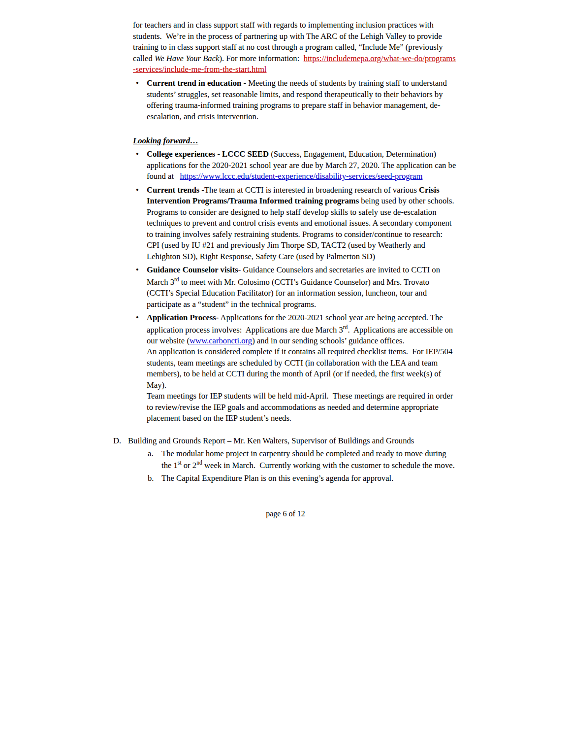for teachers and in class support staff with regards to implementing inclusion practices with students. We’re in the process of partnering up with The ARC of the Lehigh Valley to provide training to in class support staff at no cost through a program called, “Include Me” (previously called We Have Your Back). For more information: https://includemepa.org/what-we-do/programs-services/include-me-from-the-start.html
Current trend in education - Meeting the needs of students by training staff to understand students’ struggles, set reasonable limits, and respond therapeutically to their behaviors by offering trauma-informed training programs to prepare staff in behavior management, de-escalation, and crisis intervention.
Looking forward…
College experiences - LCCC SEED (Success, Engagement, Education, Determination) applications for the 2020-2021 school year are due by March 27, 2020. The application can be found at https://www.lccc.edu/student-experience/disability-services/seed-program
Current trends -The team at CCTI is interested in broadening research of various Crisis Intervention Programs/Trauma Informed training programs being used by other schools. Programs to consider are designed to help staff develop skills to safely use de-escalation techniques to prevent and control crisis events and emotional issues. A secondary component to training involves safely restraining students. Programs to consider/continue to research: CPI (used by IU #21 and previously Jim Thorpe SD, TACT2 (used by Weatherly and Lehighton SD), Right Response, Safety Care (used by Palmerton SD)
Guidance Counselor visits- Guidance Counselors and secretaries are invited to CCTI on March 3rd to meet with Mr. Colosimo (CCTI’s Guidance Counselor) and Mrs. Trovato (CCTI’s Special Education Facilitator) for an information session, luncheon, tour and participate as a “student” in the technical programs.
Application Process- Applications for the 2020-2021 school year are being accepted. The application process involves: Applications are due March 3rd. Applications are accessible on our website (www.carboncti.org) and in our sending schools’ guidance offices.
An application is considered complete if it contains all required checklist items. For IEP/504 students, team meetings are scheduled by CCTI (in collaboration with the LEA and team members), to be held at CCTI during the month of April (or if needed, the first week(s) of May).
Team meetings for IEP students will be held mid-April. These meetings are required in order to review/revise the IEP goals and accommodations as needed and determine appropriate placement based on the IEP student’s needs.
D. Building and Grounds Report – Mr. Ken Walters, Supervisor of Buildings and Grounds
a. The modular home project in carpentry should be completed and ready to move during the 1st or 2nd week in March. Currently working with the customer to schedule the move.
b. The Capital Expenditure Plan is on this evening’s agenda for approval.
page 6 of 12